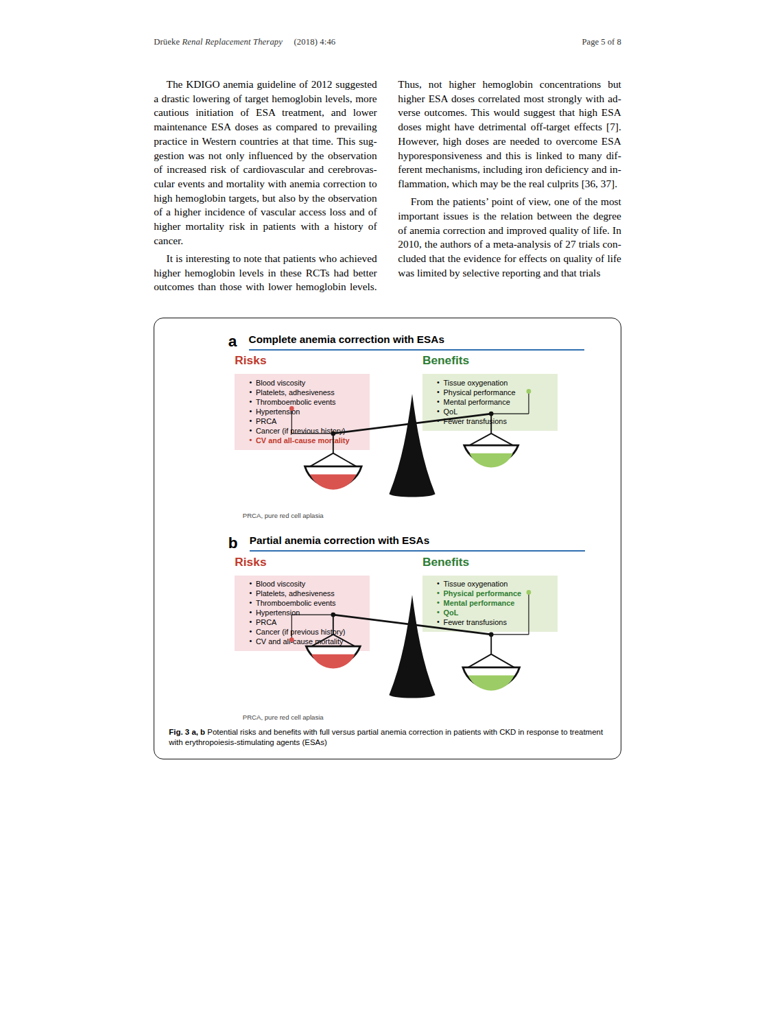Drüeke Renal Replacement Therapy (2018) 4:46
Page 5 of 8
The KDIGO anemia guideline of 2012 suggested a drastic lowering of target hemoglobin levels, more cautious initiation of ESA treatment, and lower maintenance ESA doses as compared to prevailing practice in Western countries at that time. This suggestion was not only influenced by the observation of increased risk of cardiovascular and cerebrovascular events and mortality with anemia correction to high hemoglobin targets, but also by the observation of a higher incidence of vascular access loss and of higher mortality risk in patients with a history of cancer.
It is interesting to note that patients who achieved higher hemoglobin levels in these RCTs had better outcomes than those with lower hemoglobin levels. Thus, not higher hemoglobin concentrations but higher ESA doses correlated most strongly with adverse outcomes. This would suggest that high ESA doses might have detrimental off-target effects [7]. However, high doses are needed to overcome ESA hyporesponsiveness and this is linked to many different mechanisms, including iron deficiency and inflammation, which may be the real culprits [36, 37].
From the patients’ point of view, one of the most important issues is the relation between the degree of anemia correction and improved quality of life. In 2010, the authors of a meta-analysis of 27 trials concluded that the evidence for effects on quality of life was limited by selective reporting and that trials
a Complete anemia correction with ESAs
Risks
Benefits
Blood viscosity
Platelets, adhesiveness
Thromboembolic events
Hypertension
PRCA
Cancer (if previous history)
CV and all-cause mortality
Tissue oxygenation
Physical performance
Mental performance
QoL
Fewer transfusions
PRCA, pure red cell aplasia
b Partial anemia correction with ESAs
Risks
Benefits
Blood viscosity
Platelets, adhesiveness
Thromboembolic events
Hypertension
PRCA
Cancer (if previous history)
CV and all-cause mortality
Tissue oxygenation
Physical performance
Mental performance
QoL
Fewer transfusions
PRCA, pure red cell aplasia
Fig. 3 a, b Potential risks and benefits with full versus partial anemia correction in patients with CKD in response to treatment with erythropoiesis-stimulating agents (ESAs)